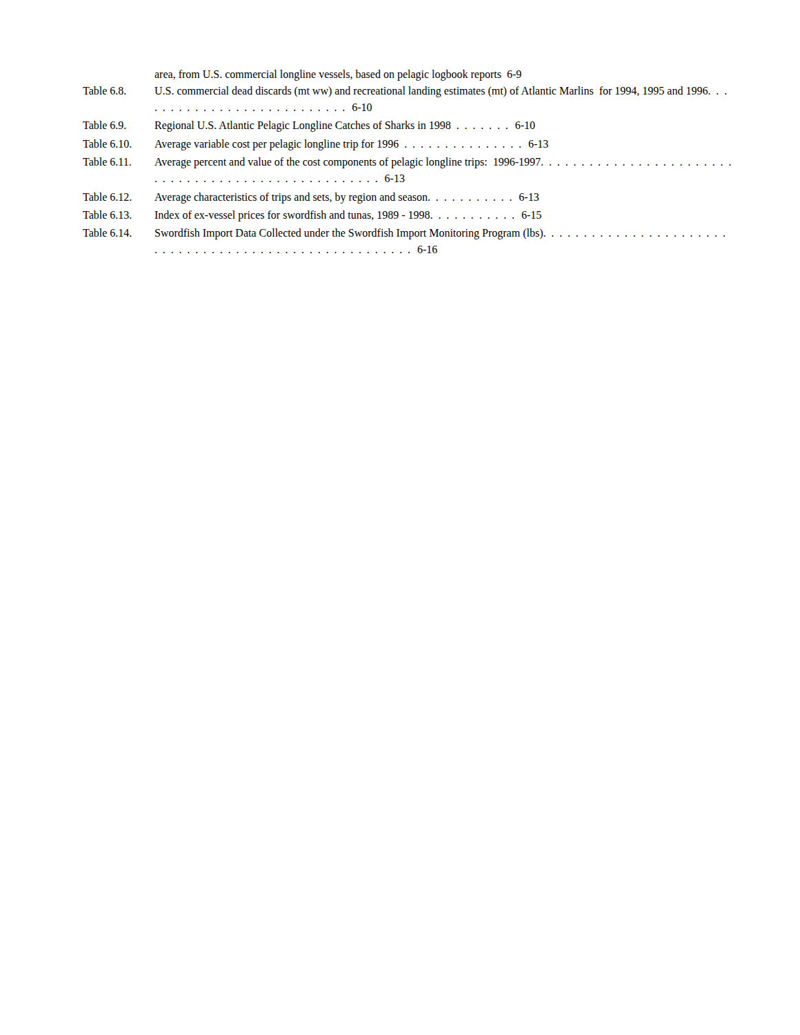area, from U.S. commercial longline vessels, based on pelagic logbook reports 6-9
| Table 6.8. | U.S. commercial dead discards (mt ww) and recreational landing estimates (mt) of Atlantic Marlins for 1994, 1995 and 1996 . . . . . . . . . . . . . . . . . . . . . . . . . . . 6-10 |
| Table 6.9. | Regional U.S. Atlantic Pelagic Longline Catches of Sharks in 1998 . . . . . . . 6-10 |
| Table 6.10. | Average variable cost per pelagic longline trip for 1996 . . . . . . . . . . . . . . . 6-13 |
| Table 6.11. | Average percent and value of the cost components of pelagic longline trips: 1996-1997. . . . . . . . . . . . . . . . . . . . . . . . . . . . . . . . . . . . . . . . . . . . . . . . . . . . 6-13 |
| Table 6.12. | Average characteristics of trips and sets, by region and season . . . . . . . . . . . 6-13 |
| Table 6.13. | Index of ex-vessel prices for swordfish and tunas, 1989 - 1998. . . . . . . . . . . 6-15 |
| Table 6.14. | Swordfish Import Data Collected under the Swordfish Import Monitoring Program (lbs) . . . . . . . . . . . . . . . . . . . . . . . . . . . . . . . . . . . . . . . . . . . . . . . . . . . . . . . 6-16 |